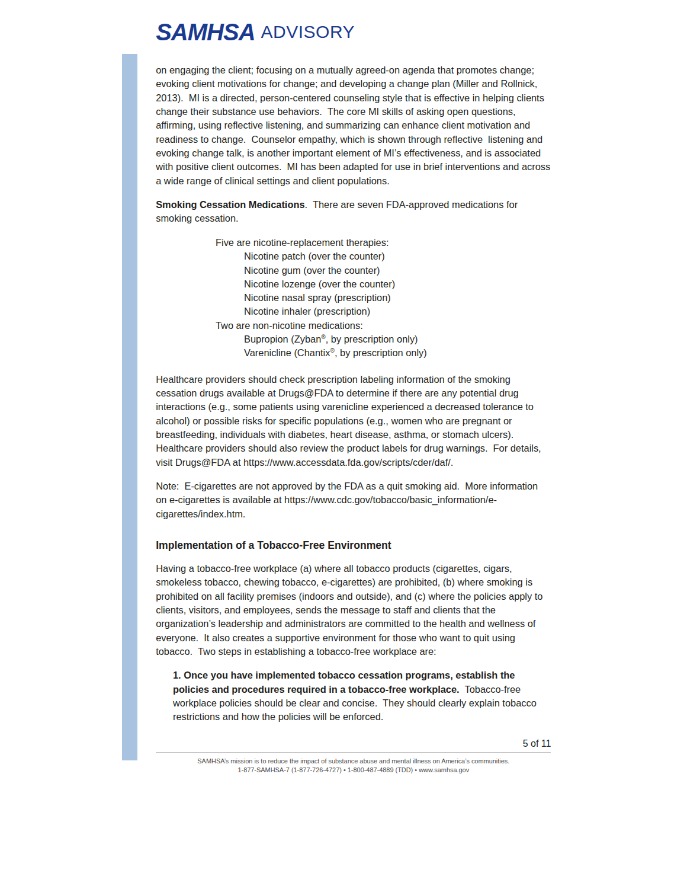SAMHSA ADVISORY
on engaging the client; focusing on a mutually agreed-on agenda that promotes change; evoking client motivations for change; and developing a change plan (Miller and Rollnick, 2013). MI is a directed, person-centered counseling style that is effective in helping clients change their substance use behaviors. The core MI skills of asking open questions, affirming, using reflective listening, and summarizing can enhance client motivation and readiness to change. Counselor empathy, which is shown through reflective listening and evoking change talk, is another important element of MI’s effectiveness, and is associated with positive client outcomes. MI has been adapted for use in brief interventions and across a wide range of clinical settings and client populations.
Smoking Cessation Medications. There are seven FDA-approved medications for smoking cessation.
Five are nicotine-replacement therapies:
Nicotine patch (over the counter)
Nicotine gum (over the counter)
Nicotine lozenge (over the counter)
Nicotine nasal spray (prescription)
Nicotine inhaler (prescription)
Two are non-nicotine medications:
Bupropion (Zyban®, by prescription only)
Varenicline (Chantix®, by prescription only)
Healthcare providers should check prescription labeling information of the smoking cessation drugs available at Drugs@FDA to determine if there are any potential drug interactions (e.g., some patients using varenicline experienced a decreased tolerance to alcohol) or possible risks for specific populations (e.g., women who are pregnant or breastfeeding, individuals with diabetes, heart disease, asthma, or stomach ulcers). Healthcare providers should also review the product labels for drug warnings. For details, visit Drugs@FDA at https://www.accessdata.fda.gov/scripts/cder/daf/.
Note: E-cigarettes are not approved by the FDA as a quit smoking aid. More information on e-cigarettes is available at https://www.cdc.gov/tobacco/basic_information/e-cigarettes/index.htm.
Implementation of a Tobacco-Free Environment
Having a tobacco-free workplace (a) where all tobacco products (cigarettes, cigars, smokeless tobacco, chewing tobacco, e-cigarettes) are prohibited, (b) where smoking is prohibited on all facility premises (indoors and outside), and (c) where the policies apply to clients, visitors, and employees, sends the message to staff and clients that the organization’s leadership and administrators are committed to the health and wellness of everyone. It also creates a supportive environment for those who want to quit using tobacco. Two steps in establishing a tobacco-free workplace are:
1. Once you have implemented tobacco cessation programs, establish the policies and procedures required in a tobacco-free workplace. Tobacco-free workplace policies should be clear and concise. They should clearly explain tobacco restrictions and how the policies will be enforced.
5 of 11
SAMHSA’s mission is to reduce the impact of substance abuse and mental illness on America’s communities.
1-877-SAMHSA-7 (1-877-726-4727) • 1-800-487-4889 (TDD) • www.samhsa.gov